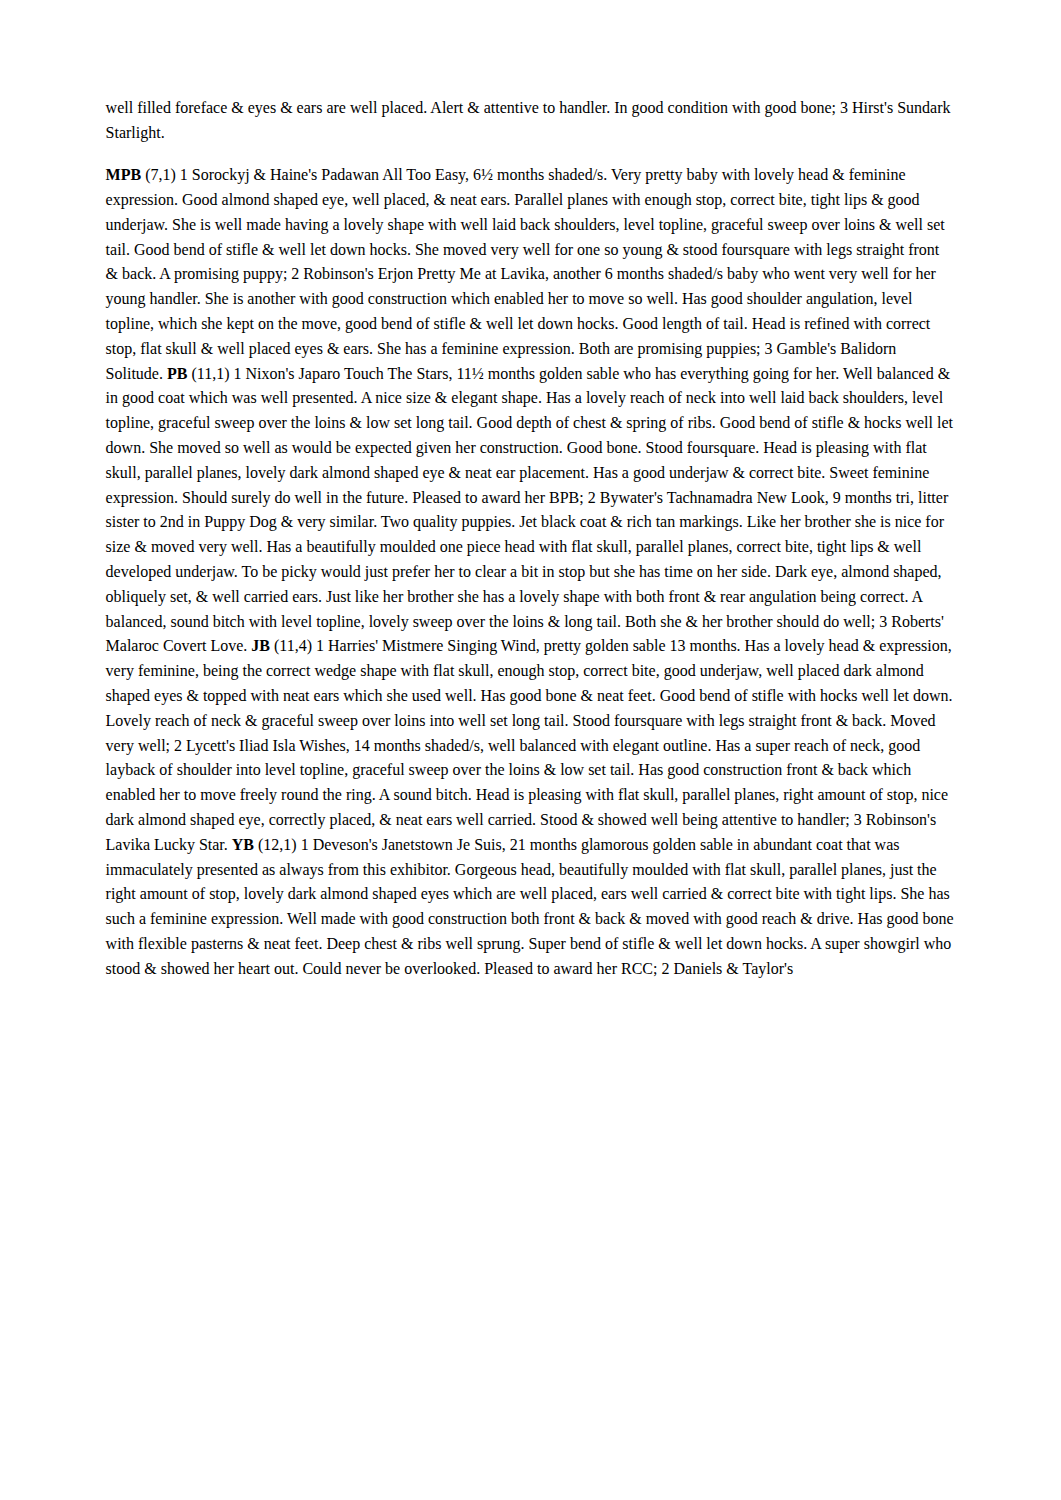well filled foreface & eyes & ears are well placed. Alert & attentive to handler. In good condition with good bone; 3 Hirst's Sundark Starlight.
MPB (7,1) 1 Sorockyj & Haine's Padawan All Too Easy, 6½ months shaded/s. Very pretty baby with lovely head & feminine expression. Good almond shaped eye, well placed, & neat ears. Parallel planes with enough stop, correct bite, tight lips & good underjaw. She is well made having a lovely shape with well laid back shoulders, level topline, graceful sweep over loins & well set tail. Good bend of stifle & well let down hocks. She moved very well for one so young & stood foursquare with legs straight front & back. A promising puppy; 2 Robinson's Erjon Pretty Me at Lavika, another 6 months shaded/s baby who went very well for her young handler. She is another with good construction which enabled her to move so well. Has good shoulder angulation, level topline, which she kept on the move, good bend of stifle & well let down hocks. Good length of tail. Head is refined with correct stop, flat skull & well placed eyes & ears. She has a feminine expression. Both are promising puppies; 3 Gamble's Balidorn Solitude. PB (11,1) 1 Nixon's Japaro Touch The Stars, 11½ months golden sable who has everything going for her. Well balanced & in good coat which was well presented. A nice size & elegant shape. Has a lovely reach of neck into well laid back shoulders, level topline, graceful sweep over the loins & low set long tail. Good depth of chest & spring of ribs. Good bend of stifle & hocks well let down. She moved so well as would be expected given her construction. Good bone. Stood foursquare. Head is pleasing with flat skull, parallel planes, lovely dark almond shaped eye & neat ear placement. Has a good underjaw & correct bite. Sweet feminine expression. Should surely do well in the future. Pleased to award her BPB; 2 Bywater's Tachnamadra New Look, 9 months tri, litter sister to 2nd in Puppy Dog & very similar. Two quality puppies. Jet black coat & rich tan markings. Like her brother she is nice for size & moved very well. Has a beautifully moulded one piece head with flat skull, parallel planes, correct bite, tight lips & well developed underjaw. To be picky would just prefer her to clear a bit in stop but she has time on her side. Dark eye, almond shaped, obliquely set, & well carried ears. Just like her brother she has a lovely shape with both front & rear angulation being correct. A balanced, sound bitch with level topline, lovely sweep over the loins & long tail. Both she & her brother should do well; 3 Roberts' Malaroc Covert Love. JB (11,4) 1 Harries' Mistmere Singing Wind, pretty golden sable 13 months. Has a lovely head & expression, very feminine, being the correct wedge shape with flat skull, enough stop, correct bite, good underjaw, well placed dark almond shaped eyes & topped with neat ears which she used well. Has good bone & neat feet. Good bend of stifle with hocks well let down. Lovely reach of neck & graceful sweep over loins into well set long tail. Stood foursquare with legs straight front & back. Moved very well; 2 Lycett's Iliad Isla Wishes, 14 months shaded/s, well balanced with elegant outline. Has a super reach of neck, good layback of shoulder into level topline, graceful sweep over the loins & low set tail. Has good construction front & back which enabled her to move freely round the ring. A sound bitch. Head is pleasing with flat skull, parallel planes, right amount of stop, nice dark almond shaped eye, correctly placed, & neat ears well carried. Stood & showed well being attentive to handler; 3 Robinson's Lavika Lucky Star. YB (12,1) 1 Deveson's Janetstown Je Suis, 21 months glamorous golden sable in abundant coat that was immaculately presented as always from this exhibitor. Gorgeous head, beautifully moulded with flat skull, parallel planes, just the right amount of stop, lovely dark almond shaped eyes which are well placed, ears well carried & correct bite with tight lips. She has such a feminine expression. Well made with good construction both front & back & moved with good reach & drive. Has good bone with flexible pasterns & neat feet. Deep chest & ribs well sprung. Super bend of stifle & well let down hocks. A super showgirl who stood & showed her heart out. Could never be overlooked. Pleased to award her RCC; 2 Daniels & Taylor's